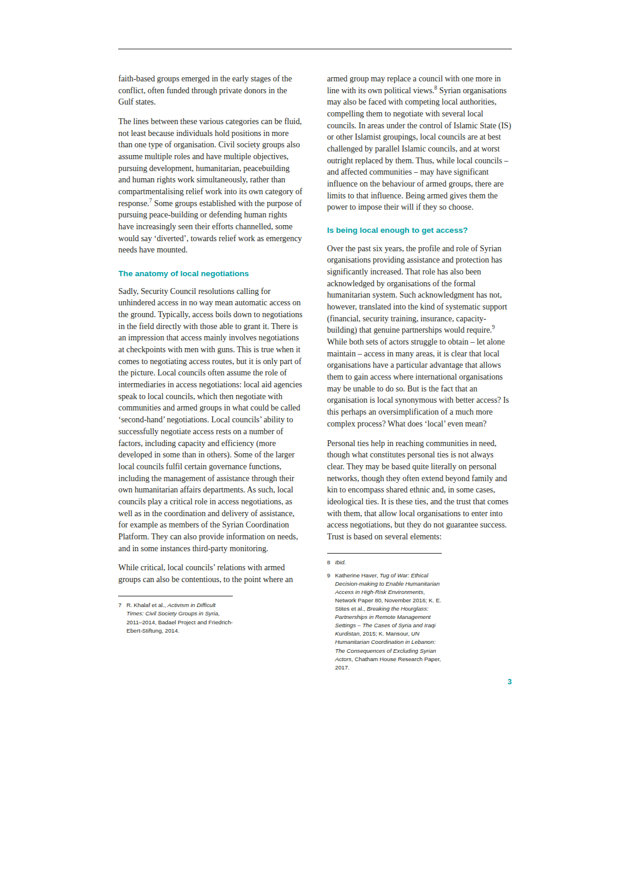faith-based groups emerged in the early stages of the conflict, often funded through private donors in the Gulf states.
The lines between these various categories can be fluid, not least because individuals hold positions in more than one type of organisation. Civil society groups also assume multiple roles and have multiple objectives, pursuing development, humanitarian, peacebuilding and human rights work simultaneously, rather than compartmentalising relief work into its own category of response.7 Some groups established with the purpose of pursuing peace-building or defending human rights have increasingly seen their efforts channelled, some would say ‘diverted’, towards relief work as emergency needs have mounted.
The anatomy of local negotiations
Sadly, Security Council resolutions calling for unhindered access in no way mean automatic access on the ground. Typically, access boils down to negotiations in the field directly with those able to grant it. There is an impression that access mainly involves negotiations at checkpoints with men with guns. This is true when it comes to negotiating access routes, but it is only part of the picture. Local councils often assume the role of intermediaries in access negotiations: local aid agencies speak to local councils, which then negotiate with communities and armed groups in what could be called ‘second-hand’ negotiations. Local councils’ ability to successfully negotiate access rests on a number of factors, including capacity and efficiency (more developed in some than in others). Some of the larger local councils fulfil certain governance functions, including the management of assistance through their own humanitarian affairs departments. As such, local councils play a critical role in access negotiations, as well as in the coordination and delivery of assistance, for example as members of the Syrian Coordination Platform. They can also provide information on needs, and in some instances third-party monitoring.
While critical, local councils’ relations with armed groups can also be contentious, to the point where an
7 R. Khalaf et al., Activism in Difficult Times: Civil Society Groups in Syria, 2011–2014, Badael Project and Friedrich-Ebert-Stiftung, 2014.
armed group may replace a council with one more in line with its own political views.8 Syrian organisations may also be faced with competing local authorities, compelling them to negotiate with several local councils. In areas under the control of Islamic State (IS) or other Islamist groupings, local councils are at best challenged by parallel Islamic councils, and at worst outright replaced by them. Thus, while local councils – and affected communities – may have significant influence on the behaviour of armed groups, there are limits to that influence. Being armed gives them the power to impose their will if they so choose.
Is being local enough to get access?
Over the past six years, the profile and role of Syrian organisations providing assistance and protection has significantly increased. That role has also been acknowledged by organisations of the formal humanitarian system. Such acknowledgment has not, however, translated into the kind of systematic support (financial, security training, insurance, capacity-building) that genuine partnerships would require.9 While both sets of actors struggle to obtain – let alone maintain – access in many areas, it is clear that local organisations have a particular advantage that allows them to gain access where international organisations may be unable to do so. But is the fact that an organisation is local synonymous with better access? Is this perhaps an oversimplification of a much more complex process? What does ‘local’ even mean?
Personal ties help in reaching communities in need, though what constitutes personal ties is not always clear. They may be based quite literally on personal networks, though they often extend beyond family and kin to encompass shared ethnic and, in some cases, ideological ties. It is these ties, and the trust that comes with them, that allow local organisations to enter into access negotiations, but they do not guarantee success. Trust is based on several elements:
8 Ibid.
9 Katherine Haver, Tug of War: Ethical Decision-making to Enable Humanitarian Access in High-Risk Environments, Network Paper 80, November 2016; K. E. Stites et al., Breaking the Hourglass: Partnerships in Remote Management Settings – The Cases of Syria and Iraqi Kurdistan, 2015; K. Mansour, UN Humanitarian Coordination in Lebanon: The Consequences of Excluding Syrian Actors, Chatham House Research Paper, 2017.
3